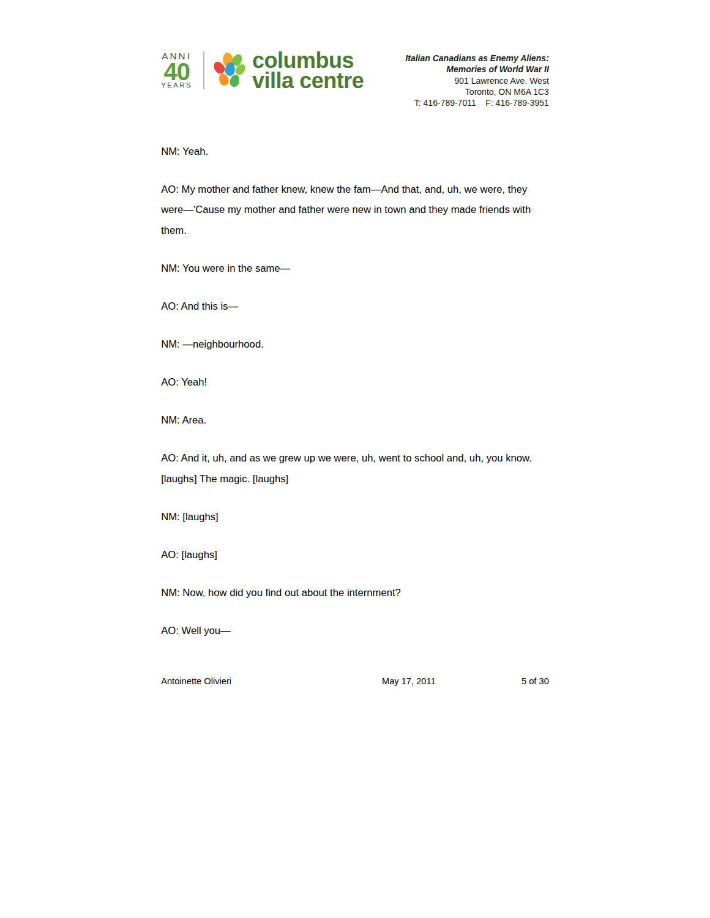ANNI 40 YEARS
columbus villa centre
Italian Canadians as Enemy Aliens:
Memories of World War II
901 Lawrence Ave. West
Toronto, ON M6A 1C3
T: 416-789-7011 F: 416-789-3951
NM: Yeah.
AO: My mother and father knew, knew the fam—And that, and, uh, we were, they were—'Cause my mother and father were new in town and they made friends with them.
NM: You were in the same—
AO: And this is—
NM: —neighbourhood.
AO: Yeah!
NM: Area.
AO: And it, uh, and as we grew up we were, uh, went to school and, uh, you know. [laughs] The magic. [laughs]
NM: [laughs]
AO: [laughs]
NM: Now, how did you find out about the internment?
AO: Well you—
Antoinette Olivieri May 17, 2011 5 of 30